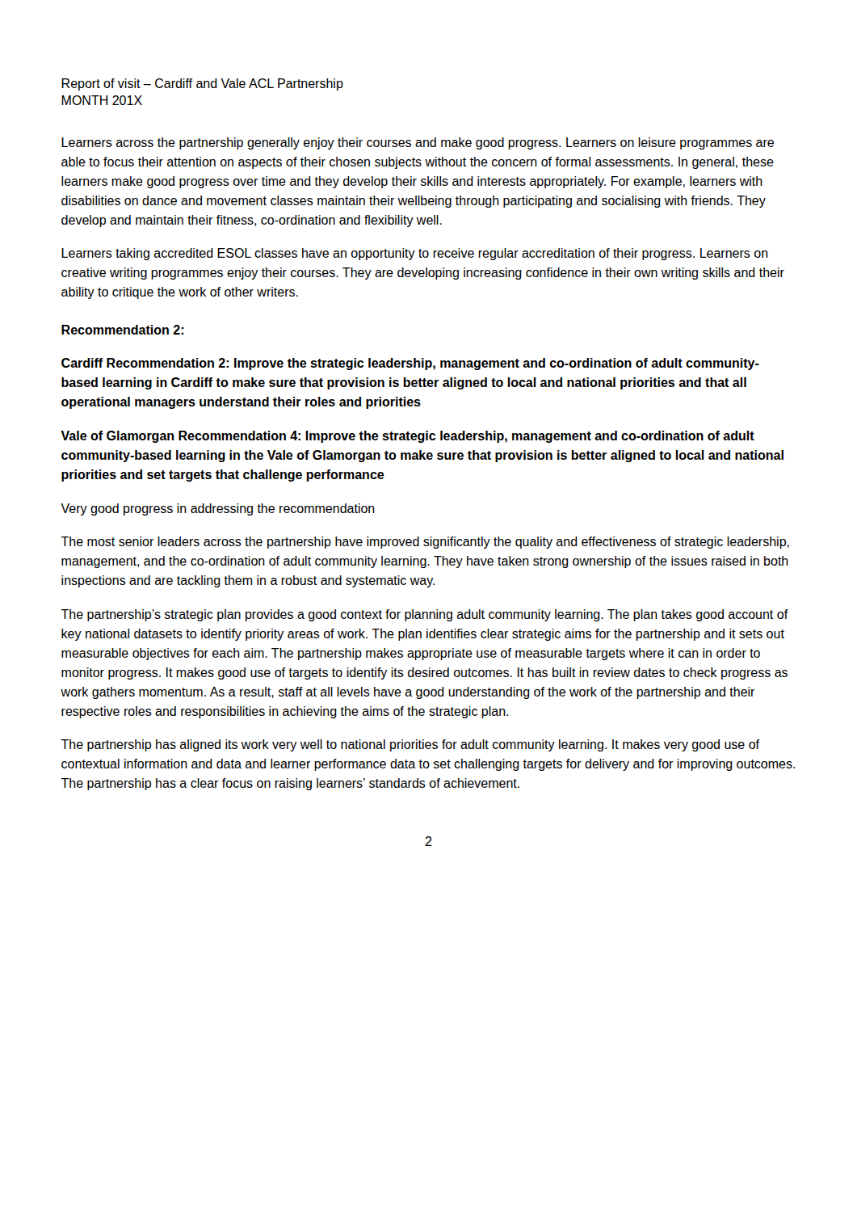Report of visit – Cardiff and Vale ACL Partnership
MONTH 201X
Learners across the partnership generally enjoy their courses and make good progress. Learners on leisure programmes are able to focus their attention on aspects of their chosen subjects without the concern of formal assessments. In general, these learners make good progress over time and they develop their skills and interests appropriately. For example, learners with disabilities on dance and movement classes maintain their wellbeing through participating and socialising with friends. They develop and maintain their fitness, co-ordination and flexibility well.
Learners taking accredited ESOL classes have an opportunity to receive regular accreditation of their progress. Learners on creative writing programmes enjoy their courses. They are developing increasing confidence in their own writing skills and their ability to critique the work of other writers.
Recommendation 2:
Cardiff Recommendation 2: Improve the strategic leadership, management and co-ordination of adult community-based learning in Cardiff to make sure that provision is better aligned to local and national priorities and that all operational managers understand their roles and priorities
Vale of Glamorgan Recommendation 4: Improve the strategic leadership, management and co-ordination of adult community-based learning in the Vale of Glamorgan to make sure that provision is better aligned to local and national priorities and set targets that challenge performance
Very good progress in addressing the recommendation
The most senior leaders across the partnership have improved significantly the quality and effectiveness of strategic leadership, management, and the co-ordination of adult community learning. They have taken strong ownership of the issues raised in both inspections and are tackling them in a robust and systematic way.
The partnership’s strategic plan provides a good context for planning adult community learning. The plan takes good account of key national datasets to identify priority areas of work. The plan identifies clear strategic aims for the partnership and it sets out measurable objectives for each aim. The partnership makes appropriate use of measurable targets where it can in order to monitor progress. It makes good use of targets to identify its desired outcomes. It has built in review dates to check progress as work gathers momentum. As a result, staff at all levels have a good understanding of the work of the partnership and their respective roles and responsibilities in achieving the aims of the strategic plan.
The partnership has aligned its work very well to national priorities for adult community learning. It makes very good use of contextual information and data and learner performance data to set challenging targets for delivery and for improving outcomes. The partnership has a clear focus on raising learners’ standards of achievement.
2